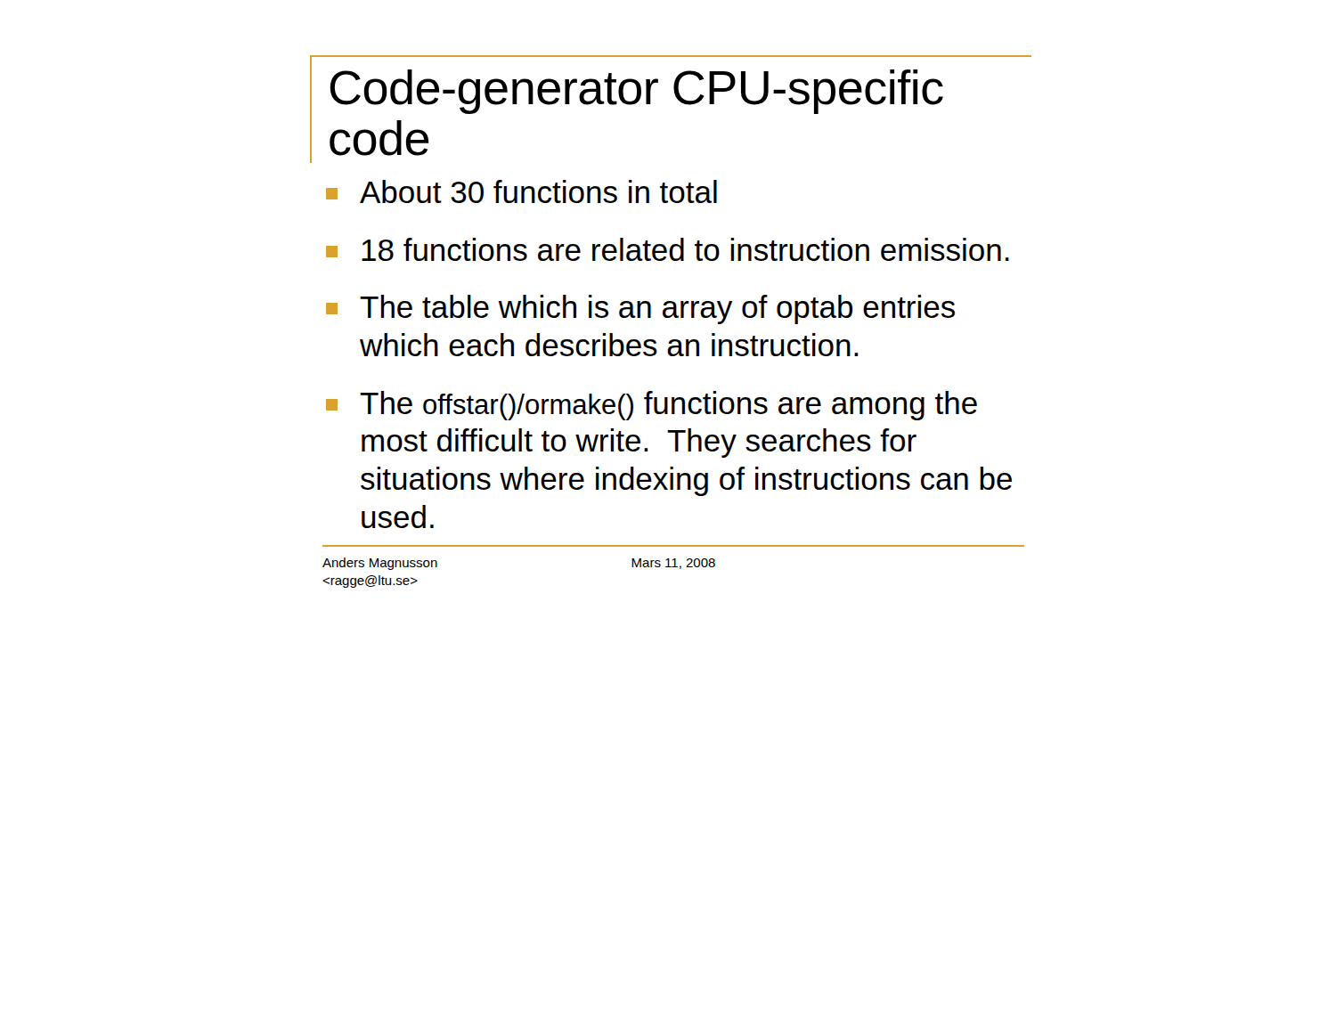Code-generator CPU-specific code
About 30 functions in total
18 functions are related to instruction emission.
The table which is an array of optab entries which each describes an instruction.
The offstar()/ormake() functions are among the most difficult to write. They searches for situations where indexing of instructions can be used.
Anders Magnusson
<ragge@ltu.se> Mars 11, 2008